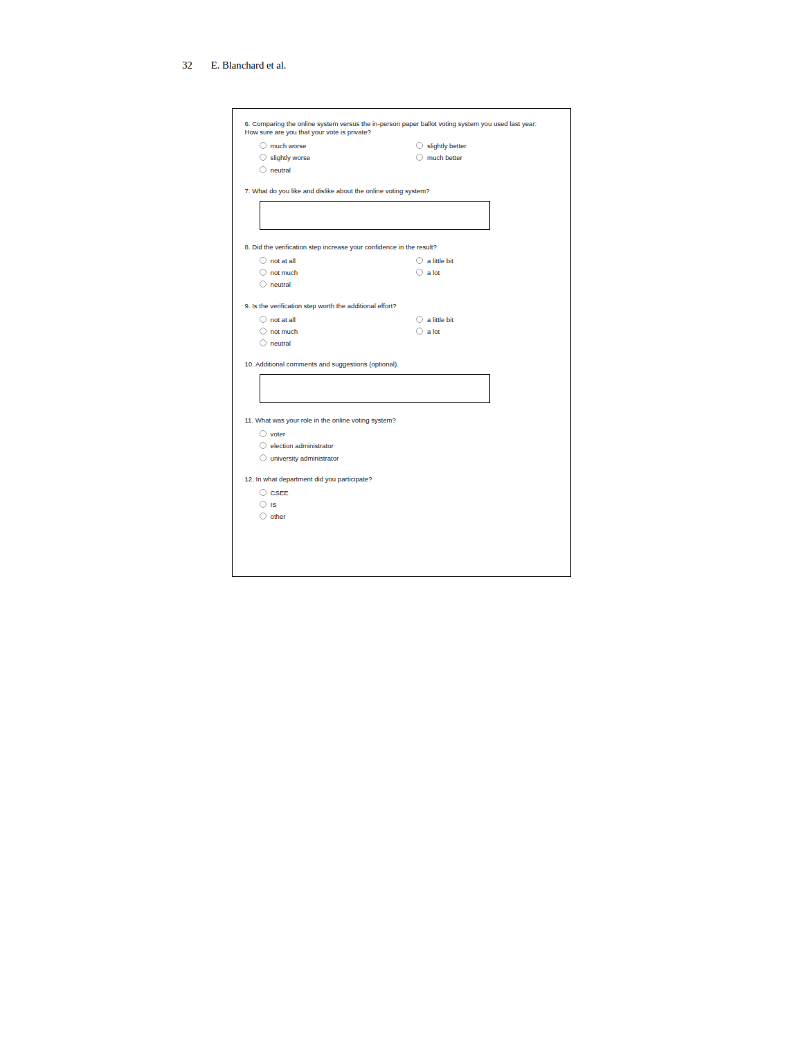32 E. Blanchard et al.
6. Comparing the online system versus the in-person paper ballot voting system you used last year:
How sure are you that your vote is private?
much worse
slightly better
slightly worse
much better
neutral
7. What do you like and dislike about the online voting system?
8. Did the verification step increase your confidence in the result?
not at all
a little bit
not much
a lot
neutral
9. Is the verification step worth the additional effort?
not at all
a little bit
not much
a lot
neutral
10. Additional comments and suggestions (optional).
11. What was your role in the online voting system?
voter
election administrator
university administrator
12. In what department did you participate?
CSEE
IS
other